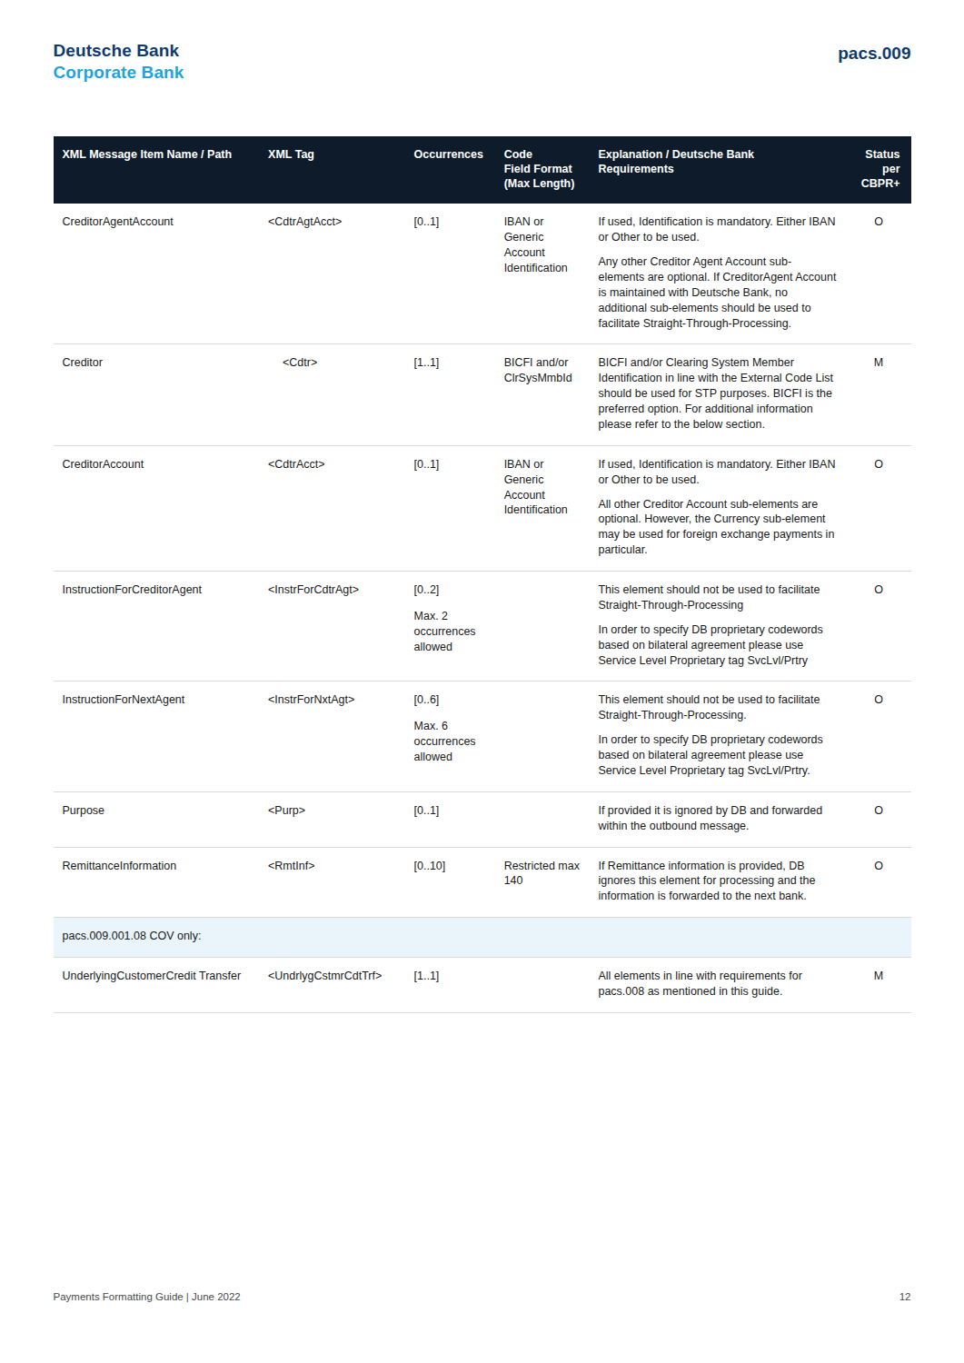Deutsche Bank
Corporate Bank
pacs.009
| XML Message Item Name / Path | XML Tag | Occurrences | Code Field Format (Max Length) | Explanation / Deutsche Bank Requirements | Status per CBPR+ |
| --- | --- | --- | --- | --- | --- |
| CreditorAgentAccount | <CdtrAgtAcct> | [0..1] | IBAN or Generic Account Identification | If used, Identification is mandatory. Either IBAN or Other to be used. Any other Creditor Agent Account sub-elements are optional. If CreditorAgent Account is maintained with Deutsche Bank, no additional sub-elements should be used to facilitate Straight-Through-Processing. | O |
| Creditor | <Cdtr> | [1..1] | BICFI and/or ClrSysMmbId | BICFI and/or Clearing System Member Identification in line with the External Code List should be used for STP purposes. BICFI is the preferred option. For additional information please refer to the below section. | M |
| CreditorAccount | <CdtrAcct> | [0..1] | IBAN or Generic Account Identification | If used, Identification is mandatory. Either IBAN or Other to be used. All other Creditor Account sub-elements are optional. However, the Currency sub-element may be used for foreign exchange payments in particular. | O |
| InstructionForCreditorAgent | <InstrForCdtrAgt> | [0..2] Max. 2 occurrences allowed | | This element should not be used to facilitate Straight-Through-Processing In order to specify DB proprietary codewords based on bilateral agreement please use Service Level Proprietary tag SvcLvl/Prtry | O |
| InstructionForNextAgent | <InstrForNxtAgt> | [0..6] Max. 6 occurrences allowed | | This element should not be used to facilitate Straight-Through-Processing. In order to specify DB proprietary codewords based on bilateral agreement please use Service Level Proprietary tag SvcLvl/Prtry. | O |
| Purpose | <Purp> | [0..1] | | If provided it is ignored by DB and forwarded within the outbound message. | O |
| RemittanceInformation | <RmtInf> | [0..10] | Restricted max 140 | If Remittance information is provided, DB ignores this element for processing and the information is forwarded to the next bank. | O |
| pacs.009.001.08 COV only: |
| UnderlyingCustomerCredit Transfer | <UndrlygCstmrCdtTrf> | [1..1] | | All elements in line with requirements for pacs.008 as mentioned in this guide. | M |
Payments Formatting Guide | June 2022
12